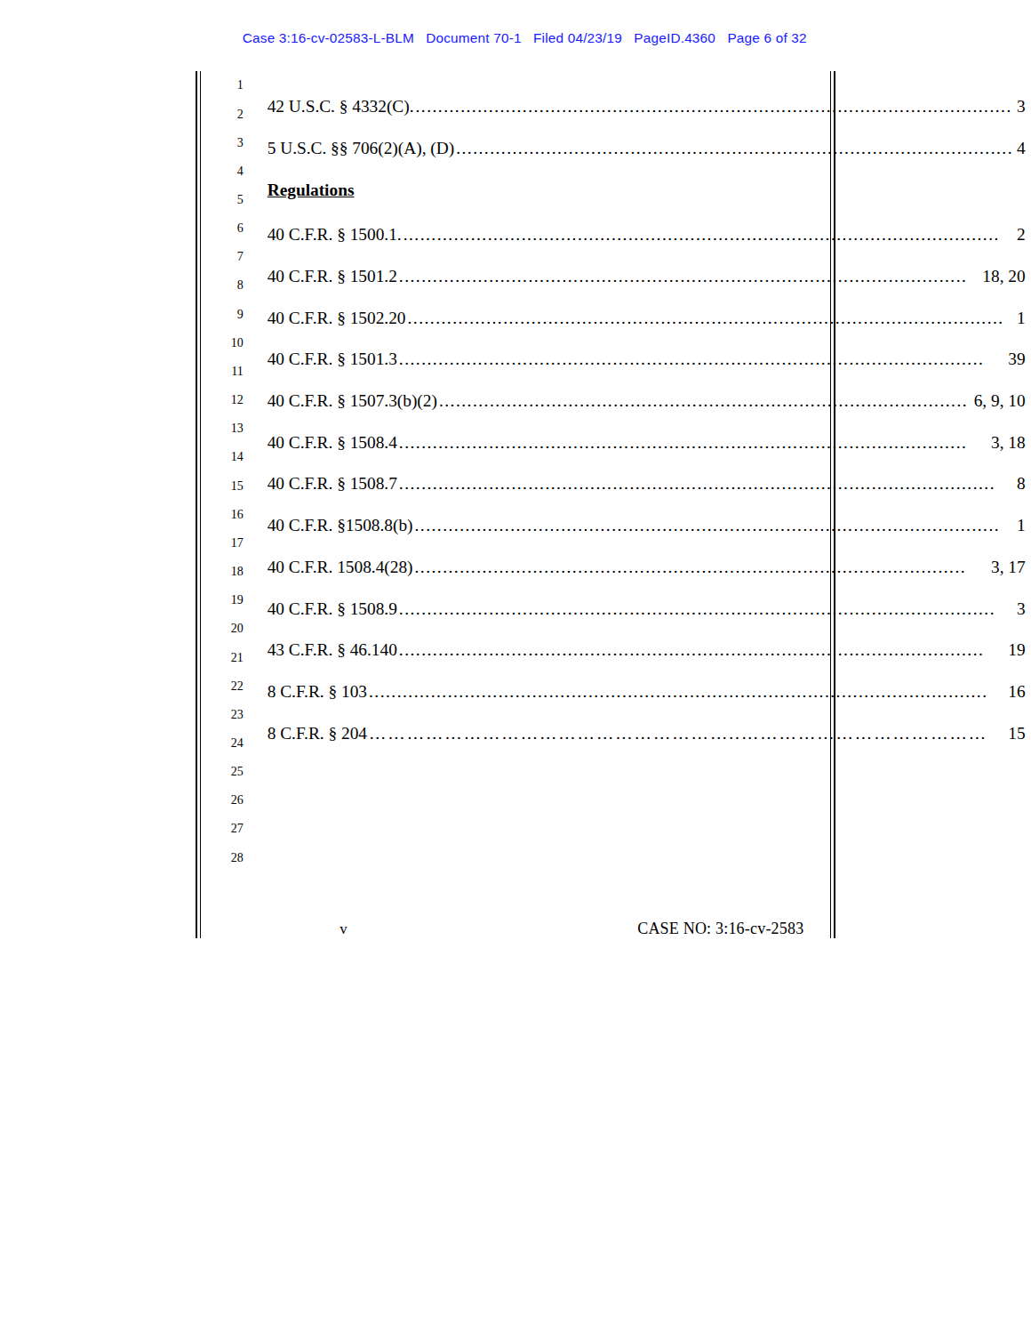Case 3:16-cv-02583-L-BLM Document 70-1 Filed 04/23/19 PageID.4360 Page 6 of 32
1
2
3
4
5
6
7
8
9
10
11
12
13
14
15
16
17
18
19
20
21
22
23
24
25
26
27
28
42 U.S.C. § 4332(C). .......................................................................................................... 3
5 U.S.C. §§ 706(2)(A), (D) ................................................................................................... 4
Regulations
40 C.F.R. § 1500.1. .......................................................................................................... 2
40 C.F.R. § 1501.2 ..................................................................................................... 18, 20
40 C.F.R. § 1502.20 .......................................................................................................... 1
40 C.F.R. § 1501.3 ........................................................................................................ 39
40 C.F.R. § 1507.3(b)(2) .............................................................................................. 6, 9, 10
40 C.F.R. § 1508.4 ..................................................................................................... 3, 18
40 C.F.R. § 1508.7 .......................................................................................................... 8
40 C.F.R. §1508.8(b) ........................................................................................................ 1
40 C.F.R. 1508.4(28) .................................................................................................. 3, 17
40 C.F.R. § 1508.9 .......................................................................................................... 3
43 C.F.R. § 46.140 ........................................................................................................ 19
8 C.F.R. § 103 .............................................................................................................. 16
8 C.F.R. § 204 …………………………………………………..………………………………… 15
v CASE NO: 3:16-cv-2583